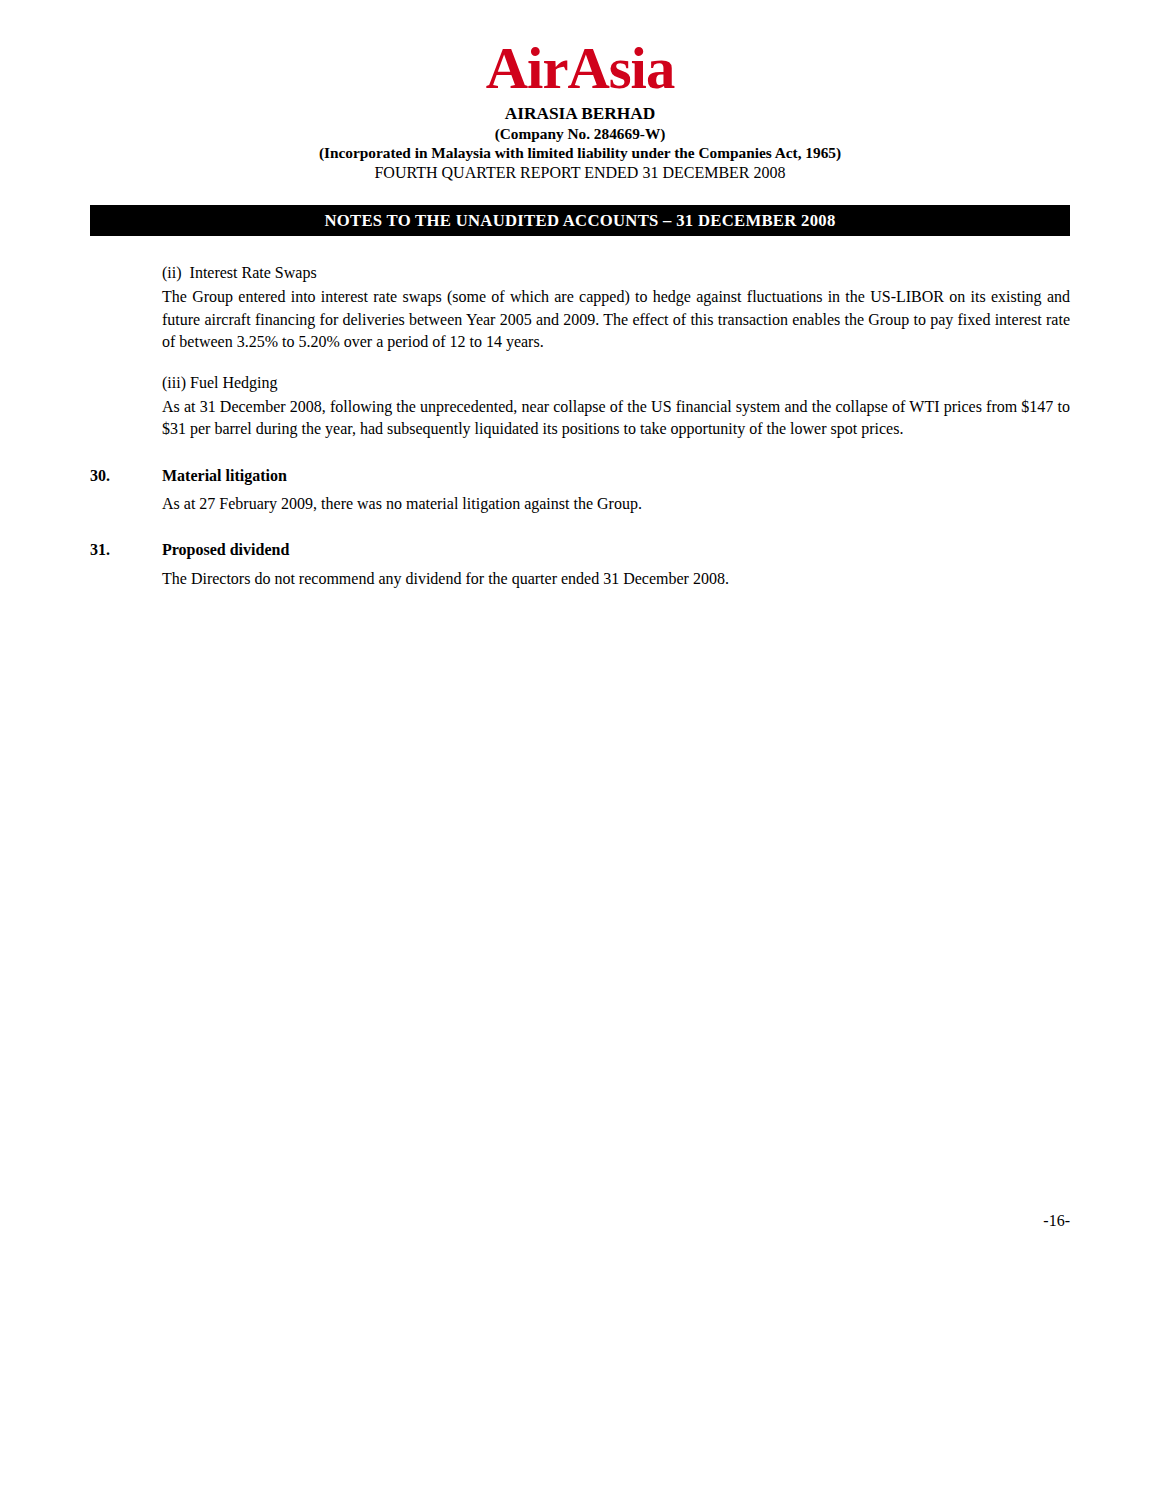AirAsia
AIRASIA BERHAD
(Company No. 284669-W)
(Incorporated in Malaysia with limited liability under the Companies Act, 1965)
FOURTH QUARTER REPORT ENDED 31 DECEMBER 2008
NOTES TO THE UNAUDITED ACCOUNTS – 31 DECEMBER 2008
(ii) Interest Rate Swaps
The Group entered into interest rate swaps (some of which are capped) to hedge against fluctuations in the US-LIBOR on its existing and future aircraft financing for deliveries between Year 2005 and 2009. The effect of this transaction enables the Group to pay fixed interest rate of between 3.25% to 5.20% over a period of 12 to 14 years.
(iii) Fuel Hedging
As at 31 December 2008, following the unprecedented, near collapse of the US financial system and the collapse of WTI prices from $147 to $31 per barrel during the year, had subsequently liquidated its positions to take opportunity of the lower spot prices.
30.
Material litigation
As at 27 February 2009, there was no material litigation against the Group.
31.
Proposed dividend
The Directors do not recommend any dividend for the quarter ended 31 December 2008.
-16-